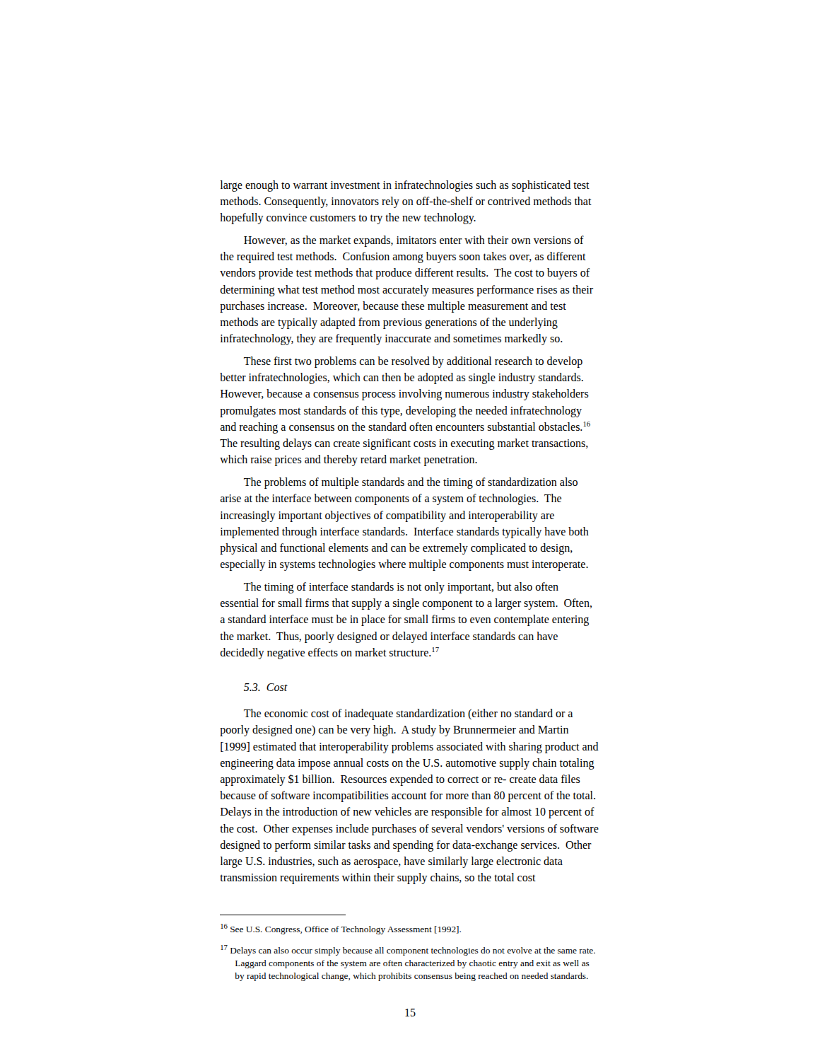large enough to warrant investment in infratechnologies such as sophisticated test methods. Consequently, innovators rely on off-the-shelf or contrived methods that hopefully convince customers to try the new technology.
However, as the market expands, imitators enter with their own versions of the required test methods. Confusion among buyers soon takes over, as different vendors provide test methods that produce different results. The cost to buyers of determining what test method most accurately measures performance rises as their purchases increase. Moreover, because these multiple measurement and test methods are typically adapted from previous generations of the underlying infratechnology, they are frequently inaccurate and sometimes markedly so.
These first two problems can be resolved by additional research to develop better infratechnologies, which can then be adopted as single industry standards. However, because a consensus process involving numerous industry stakeholders promulgates most standards of this type, developing the needed infratechnology and reaching a consensus on the standard often encounters substantial obstacles.16 The resulting delays can create significant costs in executing market transactions, which raise prices and thereby retard market penetration.
The problems of multiple standards and the timing of standardization also arise at the interface between components of a system of technologies. The increasingly important objectives of compatibility and interoperability are implemented through interface standards. Interface standards typically have both physical and functional elements and can be extremely complicated to design, especially in systems technologies where multiple components must interoperate.
The timing of interface standards is not only important, but also often essential for small firms that supply a single component to a larger system. Often, a standard interface must be in place for small firms to even contemplate entering the market. Thus, poorly designed or delayed interface standards can have decidedly negative effects on market structure.17
5.3. Cost
The economic cost of inadequate standardization (either no standard or a poorly designed one) can be very high. A study by Brunnermeier and Martin [1999] estimated that interoperability problems associated with sharing product and engineering data impose annual costs on the U.S. automotive supply chain totaling approximately $1 billion. Resources expended to correct or re- create data files because of software incompatibilities account for more than 80 percent of the total. Delays in the introduction of new vehicles are responsible for almost 10 percent of the cost. Other expenses include purchases of several vendors' versions of software designed to perform similar tasks and spending for data-exchange services. Other large U.S. industries, such as aerospace, have similarly large electronic data transmission requirements within their supply chains, so the total cost
16 See U.S. Congress, Office of Technology Assessment [1992].
17 Delays can also occur simply because all component technologies do not evolve at the same rate. Laggard components of the system are often characterized by chaotic entry and exit as well as by rapid technological change, which prohibits consensus being reached on needed standards.
15